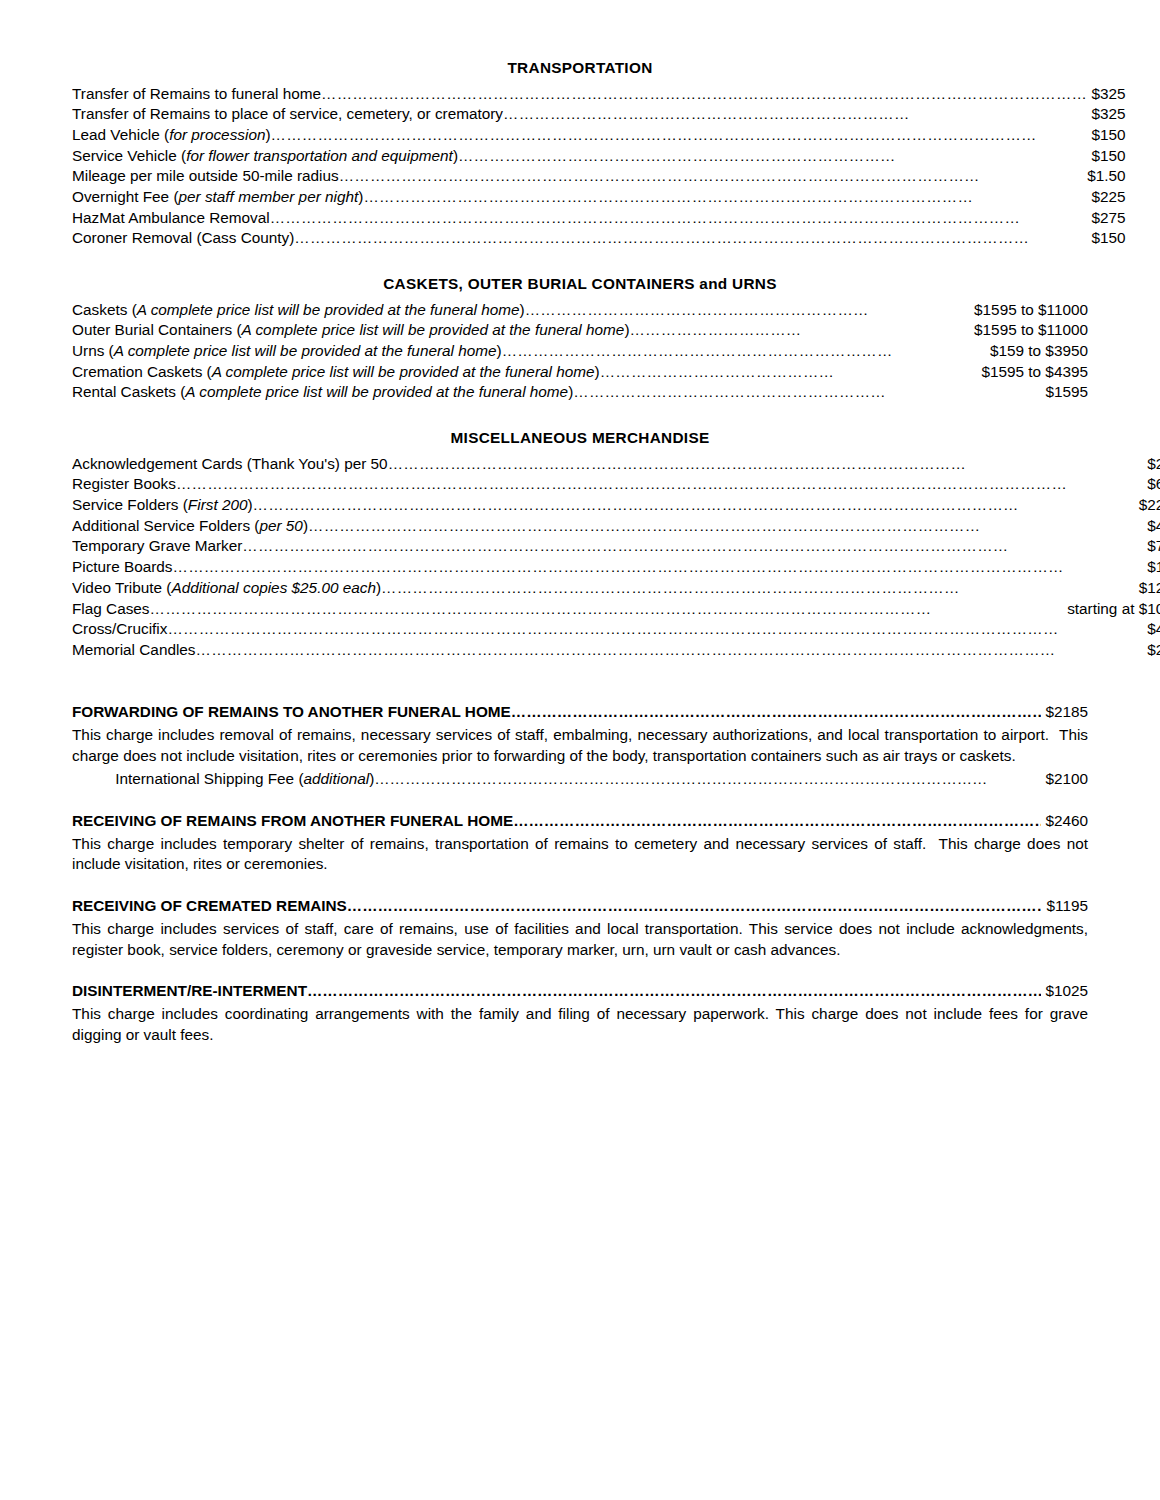TRANSPORTATION
| Transfer of Remains to funeral home ………………………………………………………………………………………………………………………………… | $325 |
| Transfer of Remains to place of service, cemetery, or crematory …………………………………………………………………… | $325 |
| Lead Vehicle ( for procession ) ………………………………………………………………………………………………………………………………… | $150 |
| Service Vehicle ( for flower transportation and equipment ) ………………………………………………………………………… | $150 |
| Mileage per mile outside 50-mile radius …………………………………………………………………………………………………………… | $1.50 |
| Overnight Fee ( per staff member per night ) ……………………………………………………………………………………………………… | $225 |
| HazMat Ambulance Removal ……………………………………………………………………………………………………………………………… | $275 |
| Coroner Removal (Cass County) …………………………………………………………………………………………………………………………… | $150 |
CASKETS, OUTER BURIAL CONTAINERS and URNS
| Caskets ( A complete price list will be provided at the funeral home ) ………………………………………………………… | $1595 to $11000 |
| Outer Burial Containers ( A complete price list will be provided at the funeral home ) …………………………… | $1595 to $11000 |
| Urns ( A complete price list will be provided at the funeral home ) ………………………………………………………………… | $159 to $3950 |
| Cremation Caskets ( A complete price list will be provided at the funeral home ) ……………………………………… | $1595 to $4395 |
| Rental Caskets ( A complete price list will be provided at the funeral home ) …………………………………………………… | $1595 |
MISCELLANEOUS MERCHANDISE
| Acknowledgement Cards (Thank You's) per 50 ………………………………………………………………………………………………… | $25 |
| Register Books ……………………………………………………………………………………………………………………………………………………… | $60 |
| Service Folders ( First 200 ) ………………………………………………………………………………………………………………………………… | $225 |
| Additional Service Folders ( per 50 ) ………………………………………………………………………………………………………………… | $45 |
| Temporary Grave Marker ………………………………………………………………………………………………………………………………… | $70 |
| Picture Boards ……………………………………………………………………………………………………………………………………………………… | $10 |
| Video Tribute ( Additional copies $25.00 each ) ………………………………………………………………………………………………… | $125 |
| Flag Cases …………………………………………………………………………………………………………………………………… | starting at $100 |
| Cross/Crucifix ……………………………………………………………………………………………………………………………………………………… | $40 |
| Memorial Candles ………………………………………………………………………………………………………………………………………………… | $25 |
FORWARDING OF REMAINS TO ANOTHER FUNERAL HOME…………………………………………………………………………………………………………………………$2185
This charge includes removal of remains, necessary services of staff, embalming, necessary authorizations, and local transportation to airport. This charge does not include visitation, rites or ceremonies prior to forwarding of the body, transportation containers such as air trays or caskets.
International Shipping Fee (additional)…………………………………………………………………………………………………………$2100
RECEIVING OF REMAINS FROM ANOTHER FUNERAL HOME…………………………………………………………………………………………………$2460
This charge includes temporary shelter of remains, transportation of remains to cemetery and necessary services of staff. This charge does not include visitation, rites or ceremonies.
RECEIVING OF CREMATED REMAINS………………………………………………………………………………………………………………………………………………$1195
This charge includes services of staff, care of remains, use of facilities and local transportation. This service does not include acknowledgments, register book, service folders, ceremony or graveside service, temporary marker, urn, urn vault or cash advances.
DISINTERMENT/RE-INTERMENT…………………………………………………………………………………………………………………………………………………$1025
This charge includes coordinating arrangements with the family and filing of necessary paperwork. This charge does not include fees for grave digging or vault fees.